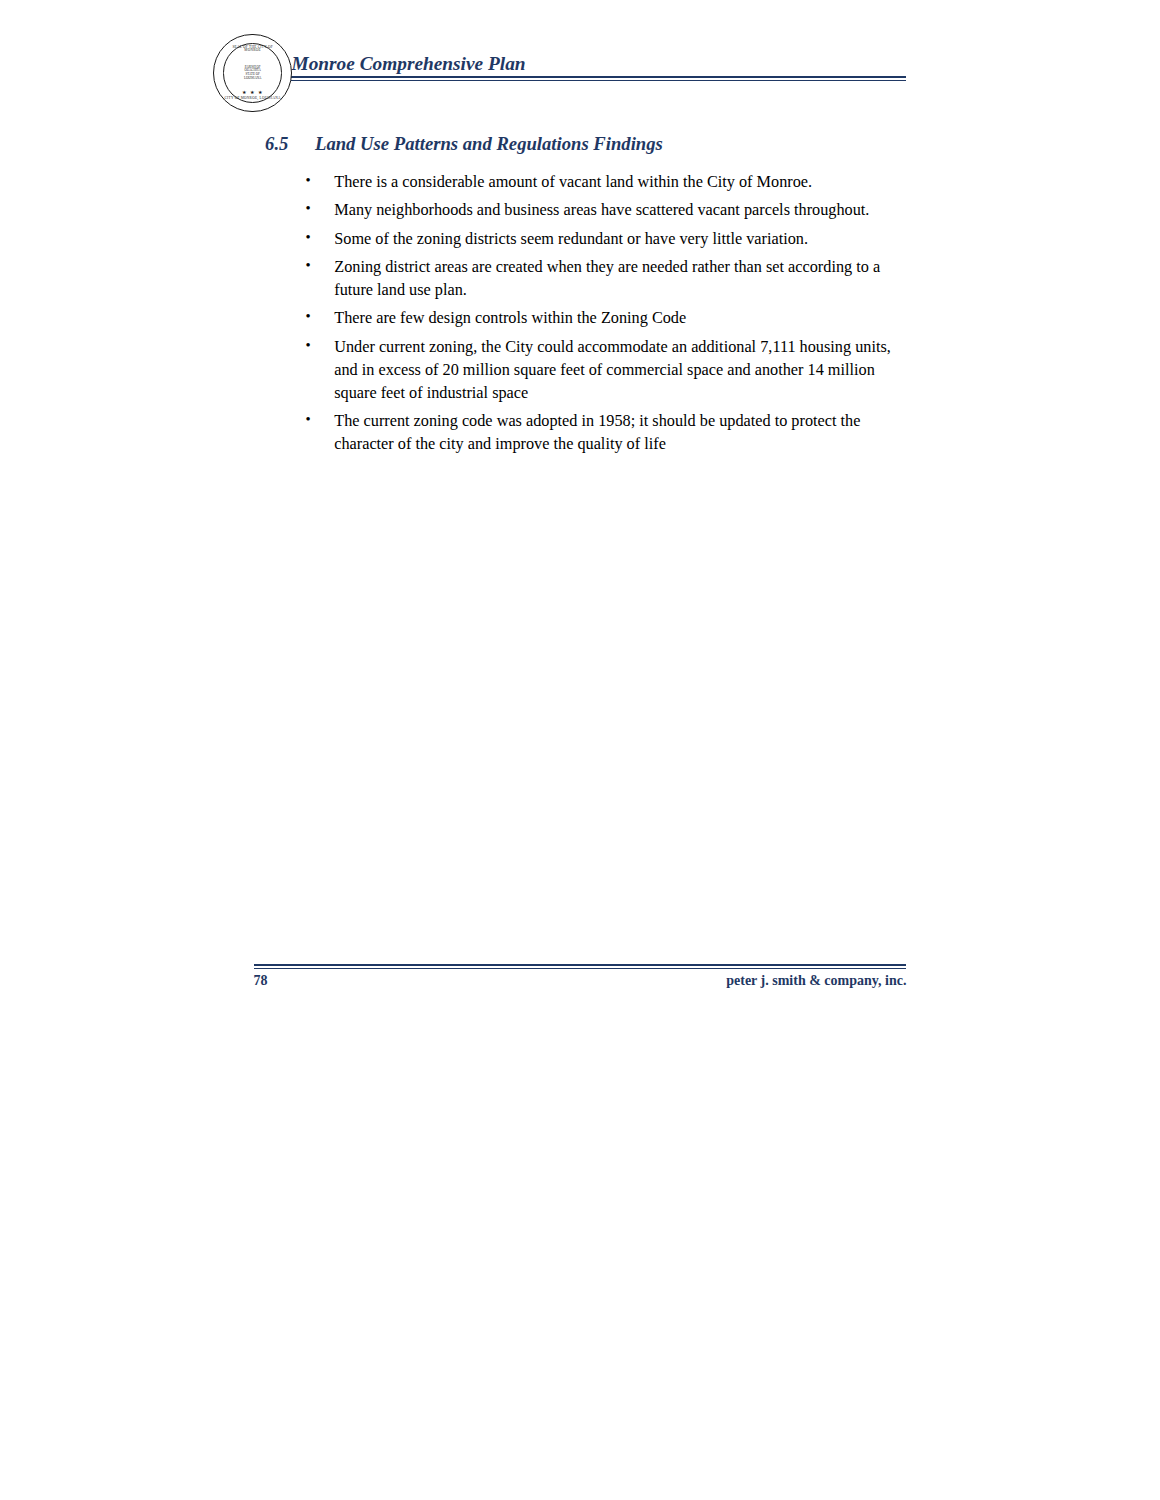SEAL OF THE CITY OF MONROE
PARISH OF
OUACHITA
STATE OF
LOUISIANA
★ ★ ★
CITY OF MONROE, LOUISIANA
The Monroe Comprehensive Plan
6.5 Land Use Patterns and Regulations Findings
There is a considerable amount of vacant land within the City of Monroe.
Many neighborhoods and business areas have scattered vacant parcels throughout.
Some of the zoning districts seem redundant or have very little variation.
Zoning district areas are created when they are needed rather than set according to a future land use plan.
There are few design controls within the Zoning Code
Under current zoning, the City could accommodate an additional 7,111 housing units, and in excess of 20 million square feet of commercial space and another 14 million square feet of industrial space
The current zoning code was adopted in 1958; it should be updated to protect the character of the city and improve the quality of life
78 peter j. smith & company, inc.